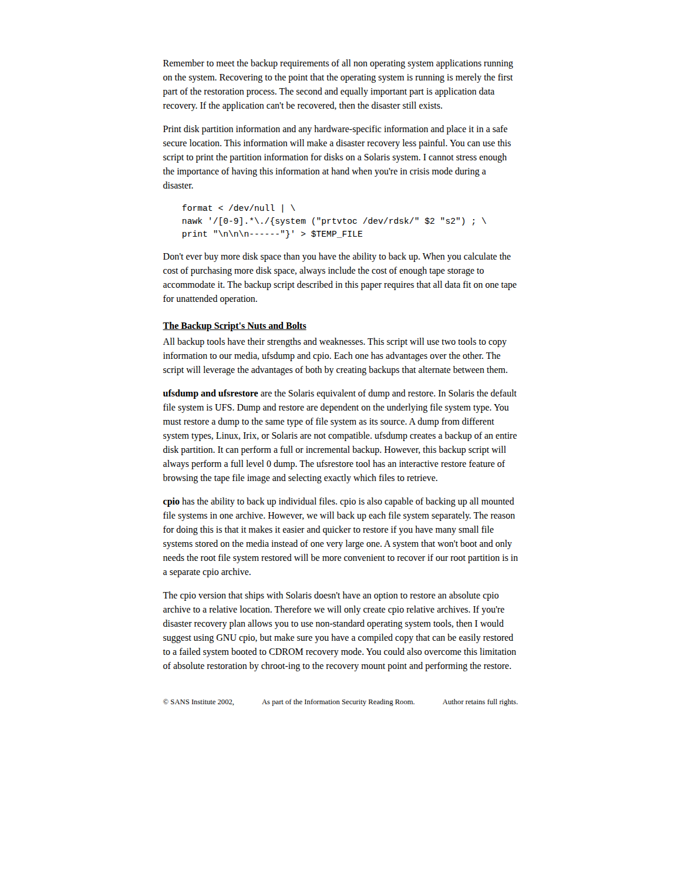Remember to meet the backup requirements of all non operating system applications running on the system. Recovering to the point that the operating system is running is merely the first part of the restoration process. The second and equally important part is application data recovery. If the application can't be recovered, then the disaster still exists.
Print disk partition information and any hardware-specific information and place it in a safe secure location. This information will make a disaster recovery less painful. You can use this script to print the partition information for disks on a Solaris system. I cannot stress enough the importance of having this information at hand when you're in crisis mode during a disaster.
format < /dev/null | \
nawk '/[0-9].*\./{system ("prtvtoc /dev/rdsk/" $2 "s2") ; \
print "\n\n\n------"}' > $TEMP_FILE
Don't ever buy more disk space than you have the ability to back up. When you calculate the cost of purchasing more disk space, always include the cost of enough tape storage to accommodate it. The backup script described in this paper requires that all data fit on one tape for unattended operation.
The Backup Script's Nuts and Bolts
All backup tools have their strengths and weaknesses. This script will use two tools to copy information to our media, ufsdump and cpio. Each one has advantages over the other. The script will leverage the advantages of both by creating backups that alternate between them.
ufsdump and ufsrestore are the Solaris equivalent of dump and restore. In Solaris the default file system is UFS. Dump and restore are dependent on the underlying file system type. You must restore a dump to the same type of file system as its source. A dump from different system types, Linux, Irix, or Solaris are not compatible. ufsdump creates a backup of an entire disk partition. It can perform a full or incremental backup. However, this backup script will always perform a full level 0 dump. The ufsrestore tool has an interactive restore feature of browsing the tape file image and selecting exactly which files to retrieve.
cpio has the ability to back up individual files. cpio is also capable of backing up all mounted file systems in one archive. However, we will back up each file system separately. The reason for doing this is that it makes it easier and quicker to restore if you have many small file systems stored on the media instead of one very large one. A system that won't boot and only needs the root file system restored will be more convenient to recover if our root partition is in a separate cpio archive.
The cpio version that ships with Solaris doesn't have an option to restore an absolute cpio archive to a relative location. Therefore we will only create cpio relative archives. If you're disaster recovery plan allows you to use non-standard operating system tools, then I would suggest using GNU cpio, but make sure you have a compiled copy that can be easily restored to a failed system booted to CDROM recovery mode. You could also overcome this limitation of absolute restoration by chroot-ing to the recovery mount point and performing the restore.
© SANS Institute 2002, As part of the Information Security Reading Room. Author retains full rights.